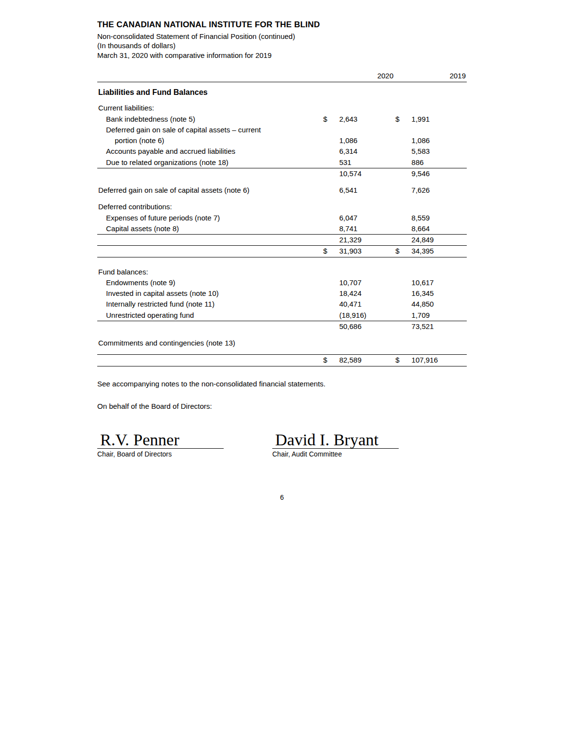THE CANADIAN NATIONAL INSTITUTE FOR THE BLIND
Non-consolidated Statement of Financial Position (continued)
(In thousands of dollars)
March 31, 2020 with comparative information for 2019
| | | 2020 | | 2019 |
| Liabilities and Fund Balances | | | | |
| Current liabilities: | | | | |
| Bank indebtedness (note 5) | $ | 2,643 | $ | 1,991 |
| Deferred gain on sale of capital assets – current | | | | |
| portion (note 6) | | 1,086 | | 1,086 |
| Accounts payable and accrued liabilities | | 6,314 | | 5,583 |
| Due to related organizations (note 18) | | 531 | | 886 |
| | | 10,574 | | 9,546 |
| Deferred gain on sale of capital assets (note 6) | | 6,541 | | 7,626 |
| Deferred contributions: | | | | |
| Expenses of future periods (note 7) | | 6,047 | | 8,559 |
| Capital assets (note 8) | | 8,741 | | 8,664 |
| | | 21,329 | | 24,849 |
| | $ | 31,903 | $ | 34,395 |
| Fund balances: | | | | |
| Endowments (note 9) | | 10,707 | | 10,617 |
| Invested in capital assets (note 10) | | 18,424 | | 16,345 |
| Internally restricted fund (note 11) | | 40,471 | | 44,850 |
| Unrestricted operating fund | | (18,916) | | 1,709 |
| | | 50,686 | | 73,521 |
| Commitments and contingencies (note 13) | | | | |
| | $ | 82,589 | $ | 107,916 |
See accompanying notes to the non-consolidated financial statements.
On behalf of the Board of Directors:
R.V. Penner
Chair, Board of Directors
David I. Bryant
Chair, Audit Committee
6